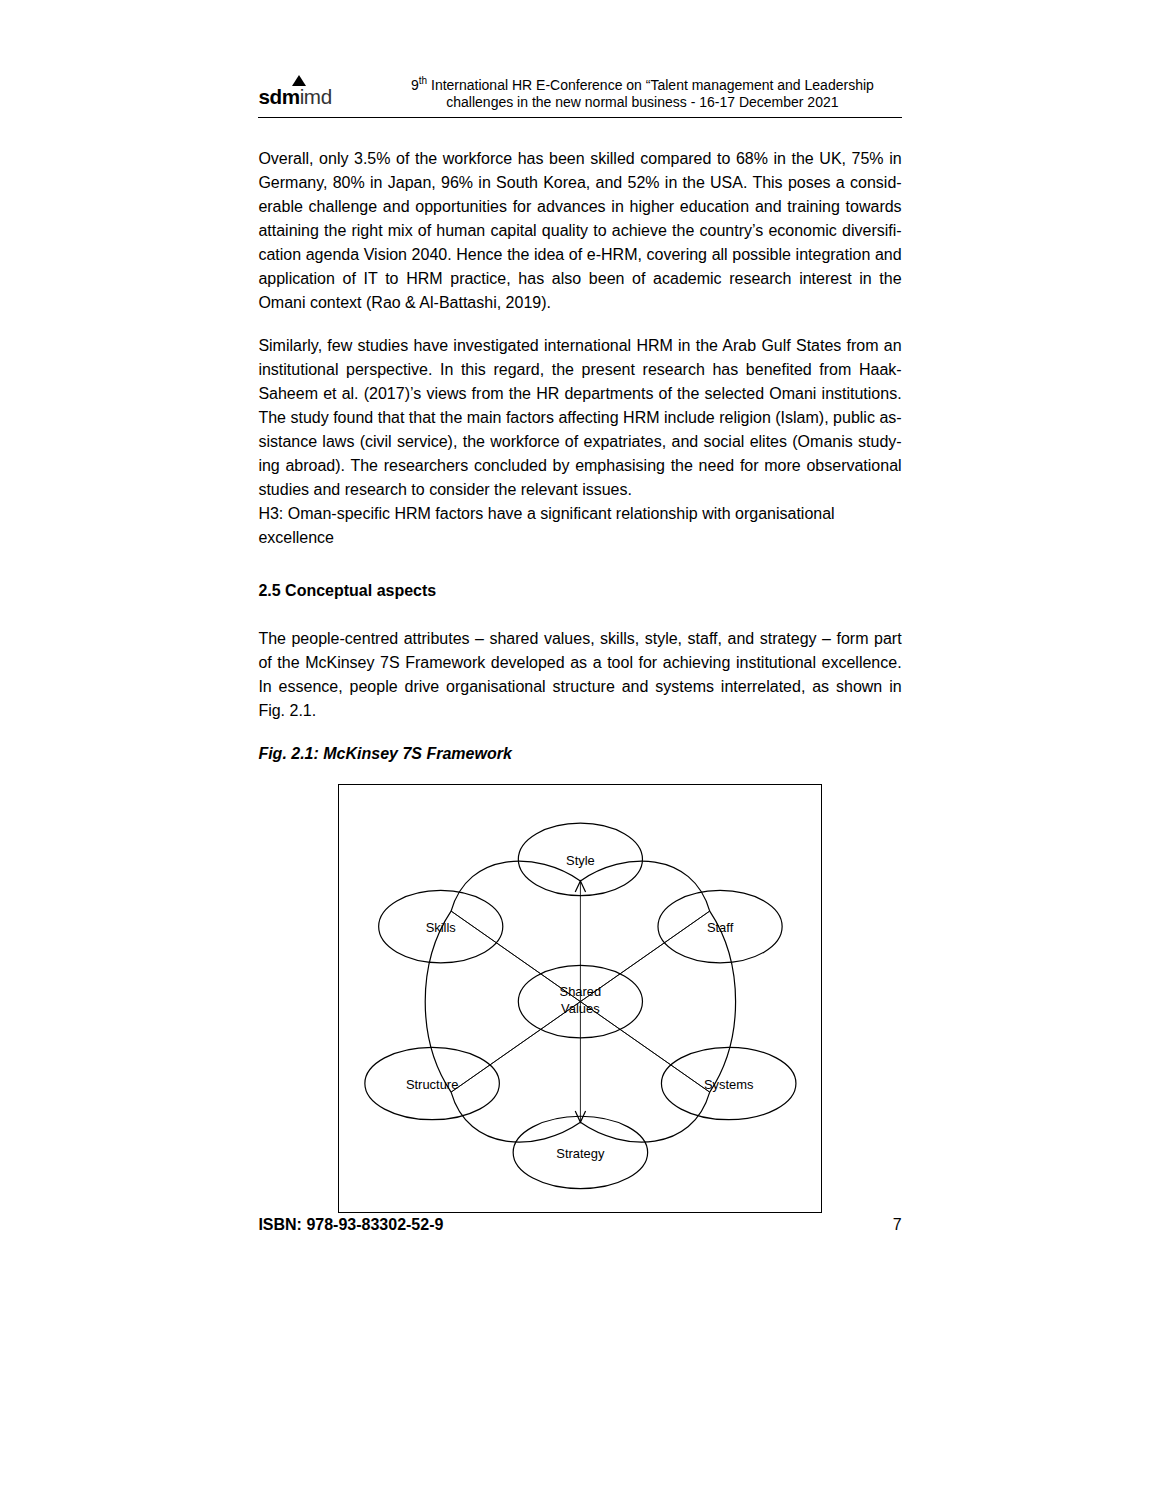sdmimd
9th International HR E-Conference on “Talent management and Leadership challenges in the new normal business - 16-17 December 2021
Overall, only 3.5% of the workforce has been skilled compared to 68% in the UK, 75% in Germany, 80% in Japan, 96% in South Korea, and 52% in the USA. This poses a considerable challenge and opportunities for advances in higher education and training towards attaining the right mix of human capital quality to achieve the country’s economic diversification agenda Vision 2040. Hence the idea of e-HRM, covering all possible integration and application of IT to HRM practice, has also been of academic research interest in the Omani context (Rao & Al-Battashi, 2019).
Similarly, few studies have investigated international HRM in the Arab Gulf States from an institutional perspective. In this regard, the present research has benefited from Haak-Saheem et al. (2017)’s views from the HR departments of the selected Omani institutions. The study found that that the main factors affecting HRM include religion (Islam), public assistance laws (civil service), the workforce of expatriates, and social elites (Omanis studying abroad). The researchers concluded by emphasising the need for more observational studies and research to consider the relevant issues.
H3: Oman-specific HRM factors have a significant relationship with organisational excellence
2.5 Conceptual aspects
The people-centred attributes – shared values, skills, style, staff, and strategy – form part of the McKinsey 7S Framework developed as a tool for achieving institutional excellence. In essence, people drive organisational structure and systems interrelated, as shown in Fig. 2.1.
Fig. 2.1: McKinsey 7S Framework
Style Skills Staff Shared Values Structure Systems Strategy
ISBN: 978-93-83302-52-9 7